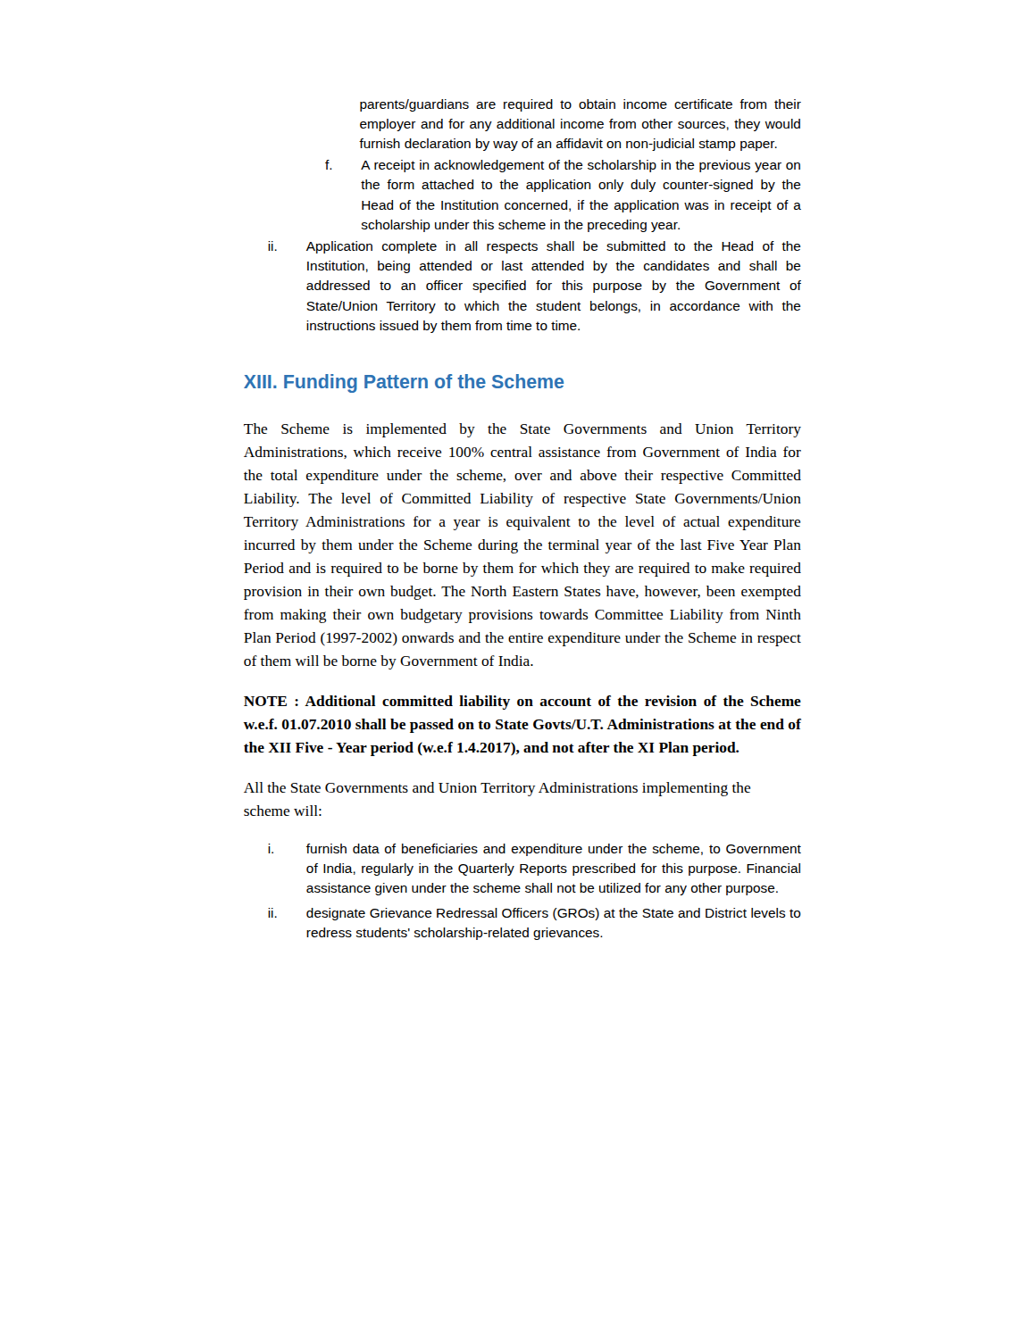parents/guardians are required to obtain income certificate from their employer and for any additional income from other sources, they would furnish declaration by way of an affidavit on non-judicial stamp paper.
f.
A receipt in acknowledgement of the scholarship in the previous year on the form attached to the application only duly counter-signed by the Head of the Institution concerned, if the application was in receipt of a scholarship under this scheme in the preceding year.
ii.
Application complete in all respects shall be submitted to the Head of the Institution, being attended or last attended by the candidates and shall be addressed to an officer specified for this purpose by the Government of State/Union Territory to which the student belongs, in accordance with the instructions issued by them from time to time.
XIII. Funding Pattern of the Scheme
The Scheme is implemented by the State Governments and Union Territory Administrations, which receive 100% central assistance from Government of India for the total expenditure under the scheme, over and above their respective Committed Liability. The level of Committed Liability of respective State Governments/Union Territory Administrations for a year is equivalent to the level of actual expenditure incurred by them under the Scheme during the terminal year of the last Five Year Plan Period and is required to be borne by them for which they are required to make required provision in their own budget. The North Eastern States have, however, been exempted from making their own budgetary provisions towards Committee Liability from Ninth Plan Period (1997-2002) onwards and the entire expenditure under the Scheme in respect of them will be borne by Government of India.
NOTE : Additional committed liability on account of the revision of the Scheme w.e.f. 01.07.2010 shall be passed on to State Govts/U.T. Administrations at the end of the XII Five - Year period (w.e.f 1.4.2017), and not after the XI Plan period.
All the State Governments and Union Territory Administrations implementing the scheme will:
i.
furnish data of beneficiaries and expenditure under the scheme, to Government of India, regularly in the Quarterly Reports prescribed for this purpose. Financial assistance given under the scheme shall not be utilized for any other purpose.
ii.
designate Grievance Redressal Officers (GROs) at the State and District levels to redress students' scholarship-related grievances.